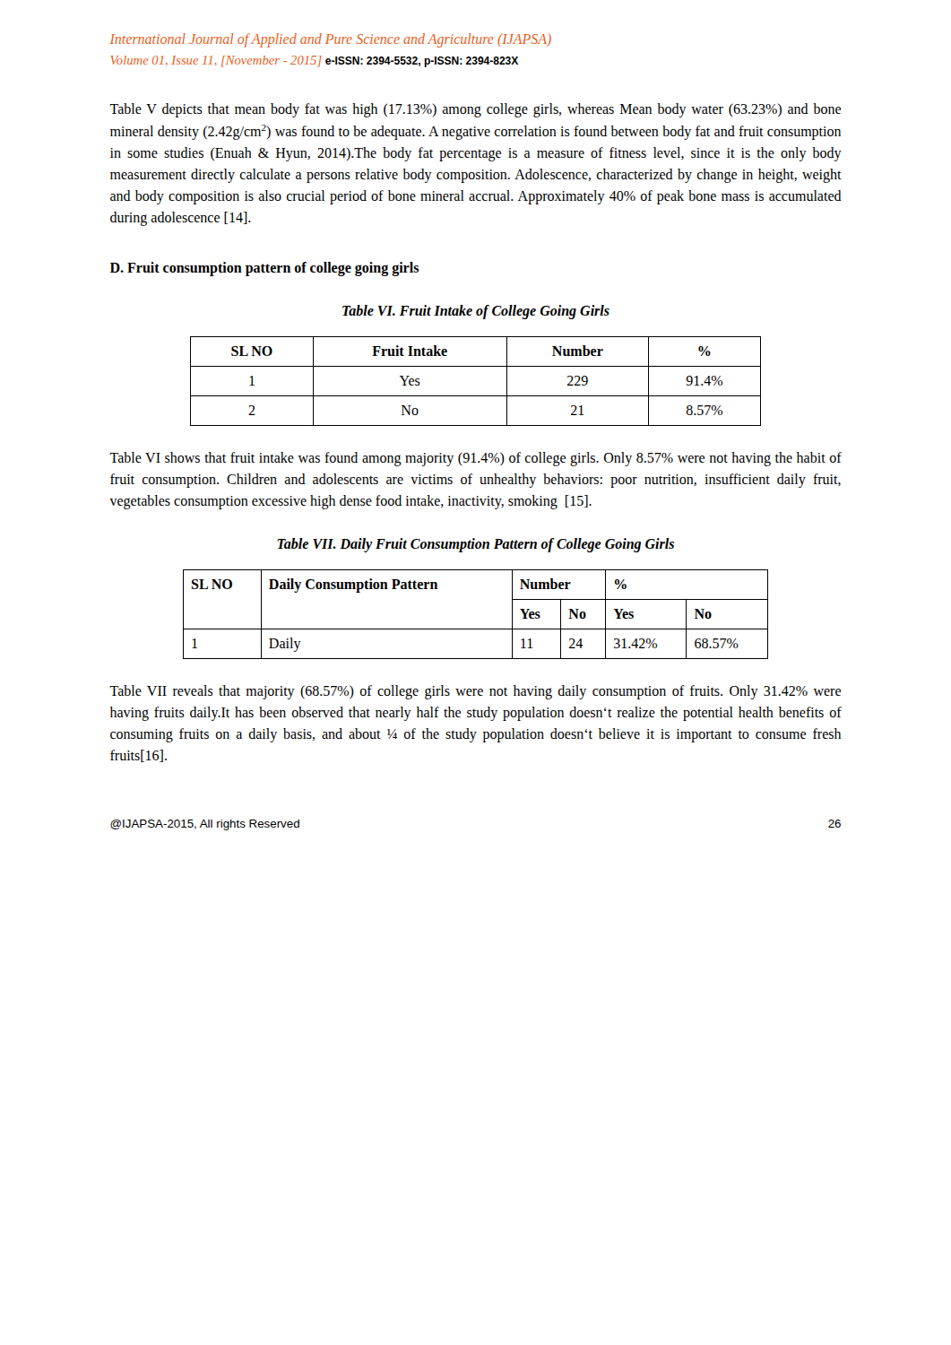International Journal of Applied and Pure Science and Agriculture (IJAPSA)
Volume 01, Issue 11, [November - 2015] e-ISSN: 2394-5532, p-ISSN: 2394-823X
Table V depicts that mean body fat was high (17.13%) among college girls, whereas Mean body water (63.23%) and bone mineral density (2.42g/cm2) was found to be adequate. A negative correlation is found between body fat and fruit consumption in some studies (Enuah & Hyun, 2014).The body fat percentage is a measure of fitness level, since it is the only body measurement directly calculate a persons relative body composition. Adolescence, characterized by change in height, weight and body composition is also crucial period of bone mineral accrual. Approximately 40% of peak bone mass is accumulated during adolescence [14].
D. Fruit consumption pattern of college going girls
Table VI. Fruit Intake of College Going Girls
| SL NO | Fruit Intake | Number | % |
| --- | --- | --- | --- |
| 1 | Yes | 229 | 91.4% |
| 2 | No | 21 | 8.57% |
Table VI shows that fruit intake was found among majority (91.4%) of college girls. Only 8.57% were not having the habit of fruit consumption. Children and adolescents are victims of unhealthy behaviors: poor nutrition, insufficient daily fruit, vegetables consumption excessive high dense food intake, inactivity, smoking [15].
Table VII. Daily Fruit Consumption Pattern of College Going Girls
| SL NO | Daily Consumption Pattern | Number | % |
| --- | --- | --- | --- |
| Yes | No | Yes | No |
| 1 | Daily | 11 | 24 | 31.42% | 68.57% |
Table VII reveals that majority (68.57%) of college girls were not having daily consumption of fruits. Only 31.42% were having fruits daily.It has been observed that nearly half the study population doesn‘t realize the potential health benefits of consuming fruits on a daily basis, and about ¼ of the study population doesn‘t believe it is important to consume fresh fruits[16].
@IJAPSA-2015, All rights Reserved 26